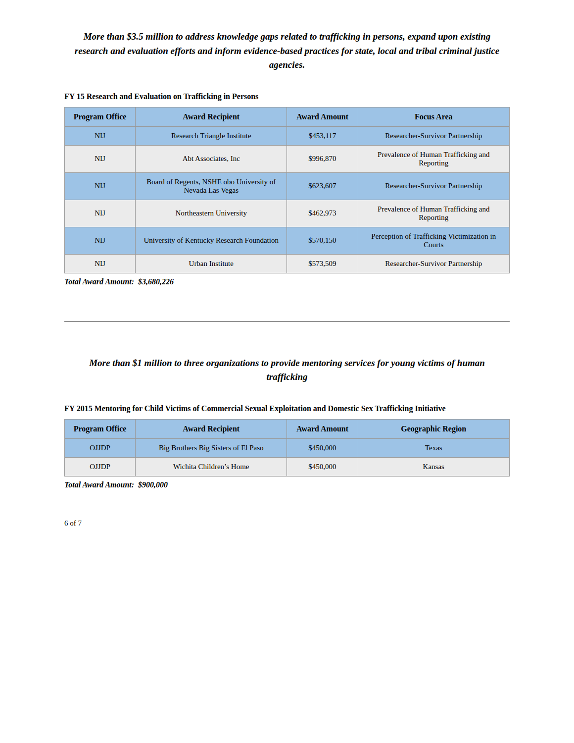More than $3.5 million to address knowledge gaps related to trafficking in persons, expand upon existing research and evaluation efforts and inform evidence-based practices for state, local and tribal criminal justice agencies.
FY 15 Research and Evaluation on Trafficking in Persons
| Program Office | Award Recipient | Award Amount | Focus Area |
| --- | --- | --- | --- |
| NIJ | Research Triangle Institute | $453,117 | Researcher-Survivor Partnership |
| NIJ | Abt Associates, Inc | $996,870 | Prevalence of Human Trafficking and Reporting |
| NIJ | Board of Regents, NSHE obo University of Nevada Las Vegas | $623,607 | Researcher-Survivor Partnership |
| NIJ | Northeastern University | $462,973 | Prevalence of Human Trafficking and Reporting |
| NIJ | University of Kentucky Research Foundation | $570,150 | Perception of Trafficking Victimization in Courts |
| NIJ | Urban Institute | $573,509 | Researcher-Survivor Partnership |
Total Award Amount: $3,680,226
More than $1 million to three organizations to provide mentoring services for young victims of human trafficking
FY 2015 Mentoring for Child Victims of Commercial Sexual Exploitation and Domestic Sex Trafficking Initiative
| Program Office | Award Recipient | Award Amount | Geographic Region |
| --- | --- | --- | --- |
| OJJDP | Big Brothers Big Sisters of El Paso | $450,000 | Texas |
| OJJDP | Wichita Children’s Home | $450,000 | Kansas |
Total Award Amount: $900,000
6 of 7